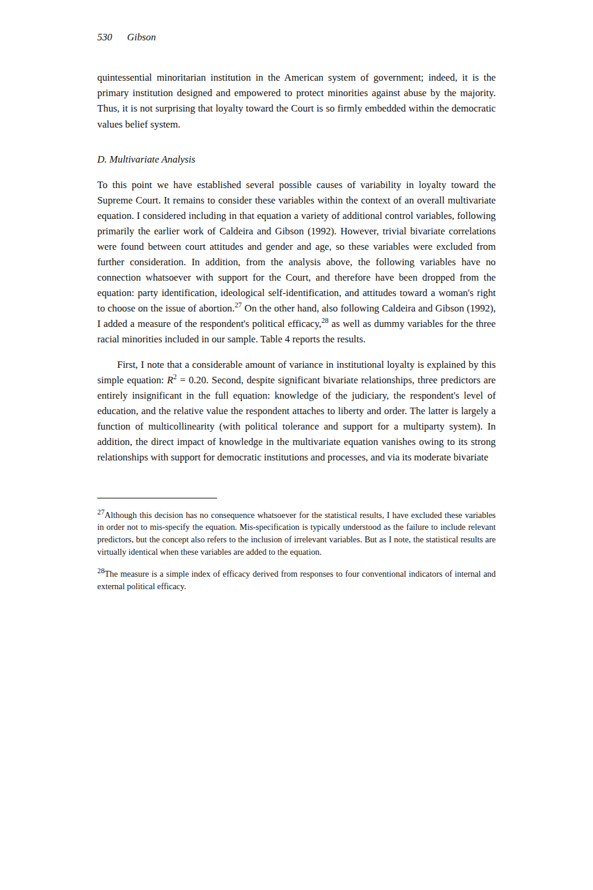530 Gibson
quintessential minoritarian institution in the American system of government; indeed, it is the primary institution designed and empowered to protect minorities against abuse by the majority. Thus, it is not surprising that loyalty toward the Court is so firmly embedded within the democratic values belief system.
D. Multivariate Analysis
To this point we have established several possible causes of variability in loyalty toward the Supreme Court. It remains to consider these variables within the context of an overall multivariate equation. I considered including in that equation a variety of additional control variables, following primarily the earlier work of Caldeira and Gibson (1992). However, trivial bivariate correlations were found between court attitudes and gender and age, so these variables were excluded from further consideration. In addition, from the analysis above, the following variables have no connection whatsoever with support for the Court, and therefore have been dropped from the equation: party identification, ideological self-identification, and attitudes toward a woman's right to choose on the issue of abortion.27 On the other hand, also following Caldeira and Gibson (1992), I added a measure of the respondent's political efficacy,28 as well as dummy variables for the three racial minorities included in our sample. Table 4 reports the results.
First, I note that a considerable amount of variance in institutional loyalty is explained by this simple equation: R2 = 0.20. Second, despite significant bivariate relationships, three predictors are entirely insignificant in the full equation: knowledge of the judiciary, the respondent's level of education, and the relative value the respondent attaches to liberty and order. The latter is largely a function of multicollinearity (with political tolerance and support for a multiparty system). In addition, the direct impact of knowledge in the multivariate equation vanishes owing to its strong relationships with support for democratic institutions and processes, and via its moderate bivariate
27 Although this decision has no consequence whatsoever for the statistical results, I have excluded these variables in order not to mis-specify the equation. Mis-specification is typically understood as the failure to include relevant predictors, but the concept also refers to the inclusion of irrelevant variables. But as I note, the statistical results are virtually identical when these variables are added to the equation.
28 The measure is a simple index of efficacy derived from responses to four conventional indicators of internal and external political efficacy.